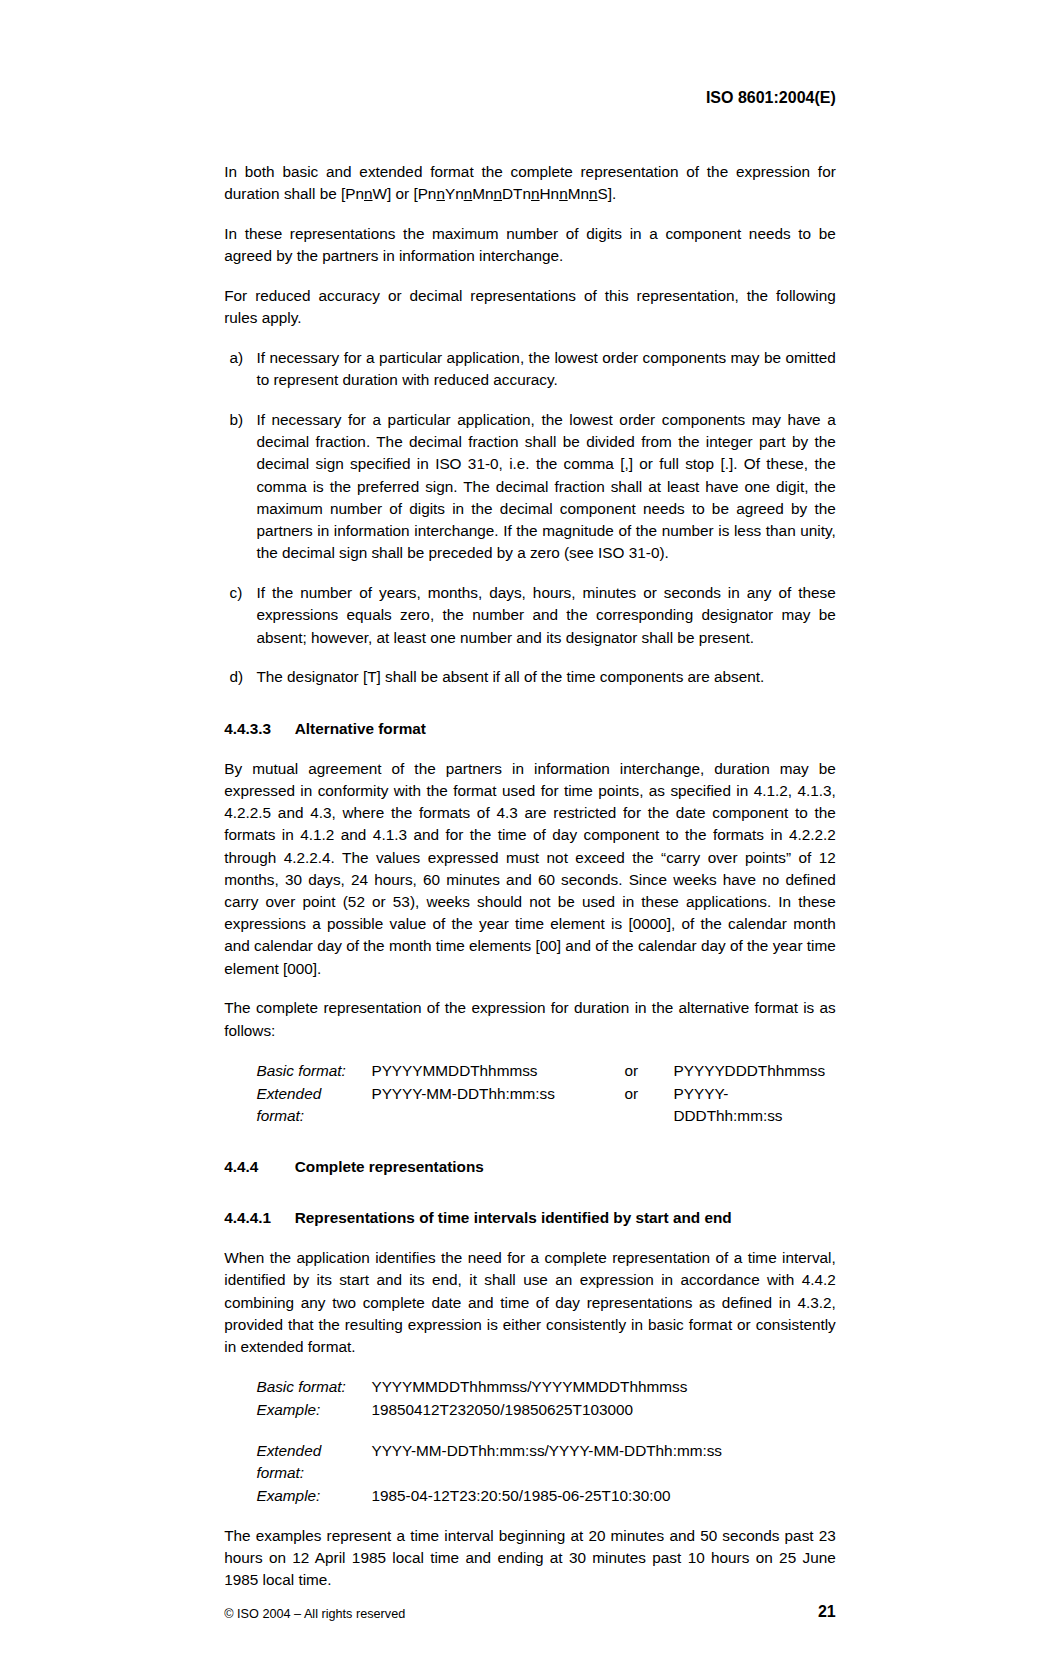ISO 8601:2004(E)
In both basic and extended format the complete representation of the expression for duration shall be [Pnn W] or [Pnn Ynn Mnn DTnn Hnn Mnn S].
In these representations the maximum number of digits in a component needs to be agreed by the partners in information interchange.
For reduced accuracy or decimal representations of this representation, the following rules apply.
a)
If necessary for a particular application, the lowest order components may be omitted to represent duration with reduced accuracy.
b)
If necessary for a particular application, the lowest order components may have a decimal fraction. The decimal fraction shall be divided from the integer part by the decimal sign specified in ISO 31-0, i.e. the comma [,] or full stop [.]. Of these, the comma is the preferred sign. The decimal fraction shall at least have one digit, the maximum number of digits in the decimal component needs to be agreed by the partners in information interchange. If the magnitude of the number is less than unity, the decimal sign shall be preceded by a zero (see ISO 31-0).
c)
If the number of years, months, days, hours, minutes or seconds in any of these expressions equals zero, the number and the corresponding designator may be absent; however, at least one number and its designator shall be present.
d)
The designator [T] shall be absent if all of the time components are absent.
4.4.3.3 Alternative format
By mutual agreement of the partners in information interchange, duration may be expressed in conformity with the format used for time points, as specified in 4.1.2, 4.1.3, 4.2.2.5 and 4.3, where the formats of 4.3 are restricted for the date component to the formats in 4.1.2 and 4.1.3 and for the time of day component to the formats in 4.2.2.2 through 4.2.2.4. The values expressed must not exceed the “carry over points” of 12 months, 30 days, 24 hours, 60 minutes and 60 seconds. Since weeks have no defined carry over point (52 or 53), weeks should not be used in these applications. In these expressions a possible value of the year time element is [0000], of the calendar month and calendar day of the month time elements [00] and of the calendar day of the year time element [000].
The complete representation of the expression for duration in the alternative format is as follows:
Basic format:
PYYYYMMDDThhmmss
or
PYYYYDDDThhmmss
Extended format:
PYYYY-MM-DDThh:mm:ss
or
PYYYY-DDDThh:mm:ss
4.4.4 Complete representations
4.4.4.1 Representations of time intervals identified by start and end
When the application identifies the need for a complete representation of a time interval, identified by its start and its end, it shall use an expression in accordance with 4.4.2 combining any two complete date and time of day representations as defined in 4.3.2, provided that the resulting expression is either consistently in basic format or consistently in extended format.
Basic format:
YYYYMMDDThhmmss/YYYYMMDDThhmmss
Example:
19850412T232050/19850625T103000
Extended format:
YYYY-MM-DDThh:mm:ss/YYYY-MM-DDThh:mm:ss
Example:
1985-04-12T23:20:50/1985-06-25T10:30:00
The examples represent a time interval beginning at 20 minutes and 50 seconds past 23 hours on 12 April 1985 local time and ending at 30 minutes past 10 hours on 25 June 1985 local time.
© ISO 2004 – All rights reserved
21